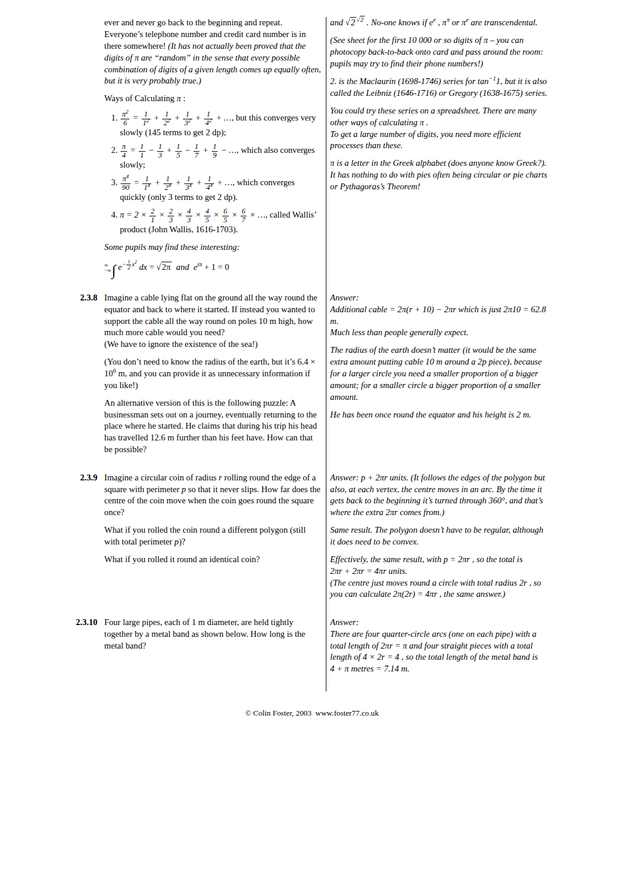| | ever and never go back to the beginning and repeat. Everyone’s telephone number and credit card number is in there somewhere! (It has not actually been proved that the digits of π are “random” in the sense that every possible combination of digits of a given length comes up equally often, but it is very probably true.) Ways of Calculating π : π 2 6 = 1 1 2 + 1 2 2 + 1 3 2 + 1 4 2 + … , but this converges very slowly (145 terms to get 2 dp); π 4 = 1 1 − 1 3 + 1 5 − 1 7 + 1 9 − … , which also converges slowly; π 4 90 = 1 1 4 + 1 2 4 + 1 3 4 + 1 4 4 + … , which converges quickly (only 3 terms to get 2 dp). π = 2 × 2 1 × 2 3 × 4 3 × 4 5 × 6 5 × 6 7 × … , called Wallis’ product (John Wallis, 1616-1703). Some pupils may find these interesting: ∞ −∞ ∫ e − 1 2 x 2 dx = √ 2π and e iπ + 1 = 0 | and √ 2 √ 2 . No-one knows if e e , π π or π e are transcendental. (See sheet for the first 10 000 or so digits of π – you can photocopy back-to-back onto card and pass around the room: pupils may try to find their phone numbers!) 2. is the Maclaurin (1698-1746) series for tan −1 1 , but it is also called the Leibniz (1646-1716) or Gregory (1638-1675) series. You could try these series on a spreadsheet. There are many other ways of calculating π . To get a large number of digits, you need more efficient processes than these. π is a letter in the Greek alphabet (does anyone know Greek?). It has nothing to do with pies often being circular or pie charts or Pythagoras’s Theorem! |
| 2.3.8 | Imagine a cable lying flat on the ground all the way round the equator and back to where it started. If instead you wanted to support the cable all the way round on poles 10 m high, how much more cable would you need? (We have to ignore the existence of the sea!) (You don’t need to know the radius of the earth, but it’s 6.4 × 10 6 m, and you can provide it as unnecessary information if you like!) An alternative version of this is the following puzzle: A businessman sets out on a journey, eventually returning to the place where he started. He claims that during his trip his head has travelled 12.6 m further than his feet have. How can that be possible? | Answer: Additional cable = 2π(r + 10) − 2πr which is just 2π10 = 62.8 m. Much less than people generally expect. The radius of the earth doesn’t matter (it would be the same extra amount putting cable 10 m around a 2p piece), because for a larger circle you need a smaller proportion of a bigger amount; for a smaller circle a bigger proportion of a smaller amount. He has been once round the equator and his height is 2 m. |
| 2.3.9 | Imagine a circular coin of radius r rolling round the edge of a square with perimeter p so that it never slips. How far does the centre of the coin move when the coin goes round the square once? What if you rolled the coin round a different polygon (still with total perimeter p )? What if you rolled it round an identical coin? | Answer: p + 2πr units. (It follows the edges of the polygon but also, at each vertex, the centre moves in an arc. By the time it gets back to the beginning it’s turned through 360°, and that’s where the extra 2πr comes from.) Same result. The polygon doesn’t have to be regular, although it does need to be convex. Effectively, the same result, with p = 2πr , so the total is 2πr + 2πr = 4πr units. (The centre just moves round a circle with total radius 2r , so you can calculate 2π(2r) = 4πr , the same answer.) |
| 2.3.10 | Four large pipes, each of 1 m diameter, are held tightly together by a metal band as shown below. How long is the metal band? | Answer: There are four quarter-circle arcs (one on each pipe) with a total length of 2πr = π and four straight pieces with a total length of 4 × 2r = 4 , so the total length of the metal band is 4 + π metres = 7.14 m. |
© Colin Foster, 2003 www.foster77.co.uk